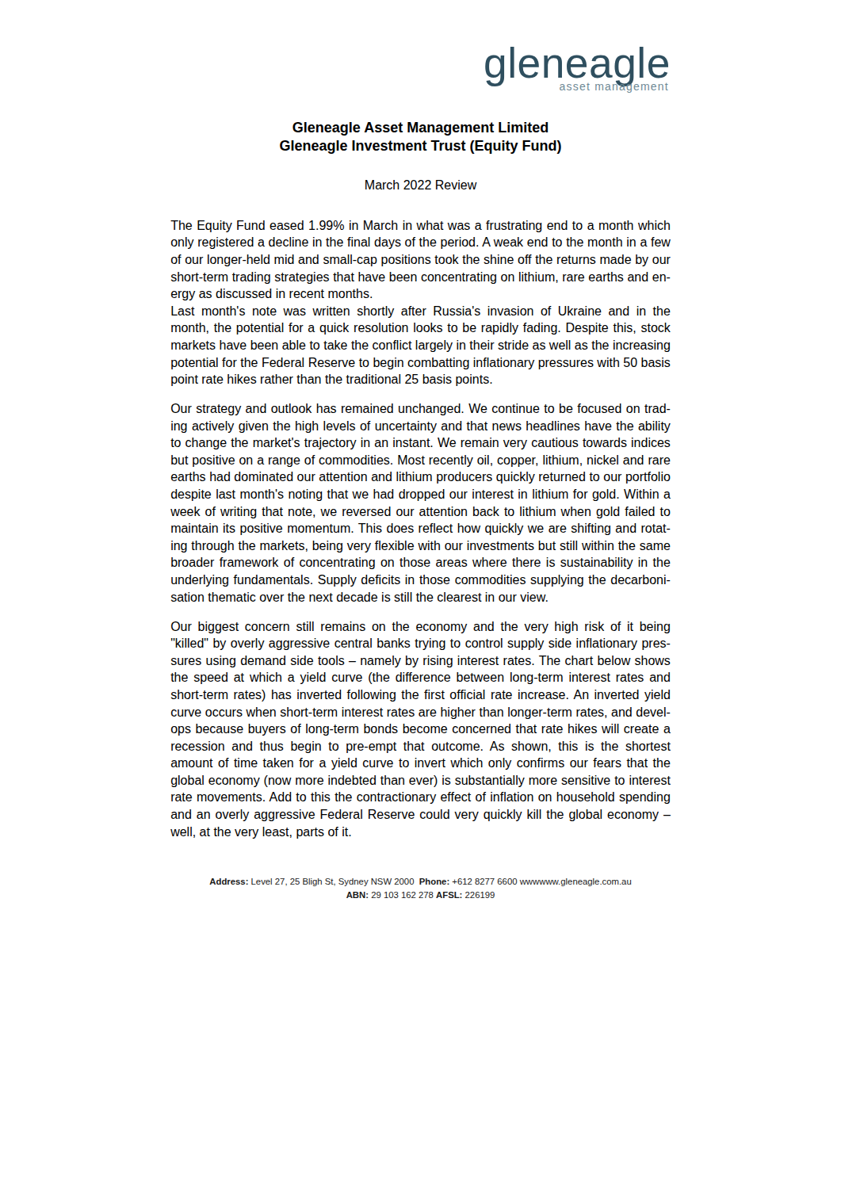gleneagle asset management
Gleneagle Asset Management Limited Gleneagle Investment Trust (Equity Fund)
March 2022 Review
The Equity Fund eased 1.99% in March in what was a frustrating end to a month which only registered a decline in the final days of the period. A weak end to the month in a few of our longer-held mid and small-cap positions took the shine off the returns made by our short-term trading strategies that have been concentrating on lithium, rare earths and energy as discussed in recent months.
Last month's note was written shortly after Russia's invasion of Ukraine and in the month, the potential for a quick resolution looks to be rapidly fading. Despite this, stock markets have been able to take the conflict largely in their stride as well as the increasing potential for the Federal Reserve to begin combatting inflationary pressures with 50 basis point rate hikes rather than the traditional 25 basis points.
Our strategy and outlook has remained unchanged. We continue to be focused on trading actively given the high levels of uncertainty and that news headlines have the ability to change the market's trajectory in an instant. We remain very cautious towards indices but positive on a range of commodities. Most recently oil, copper, lithium, nickel and rare earths had dominated our attention and lithium producers quickly returned to our portfolio despite last month's noting that we had dropped our interest in lithium for gold. Within a week of writing that note, we reversed our attention back to lithium when gold failed to maintain its positive momentum. This does reflect how quickly we are shifting and rotating through the markets, being very flexible with our investments but still within the same broader framework of concentrating on those areas where there is sustainability in the underlying fundamentals. Supply deficits in those commodities supplying the decarbonisation thematic over the next decade is still the clearest in our view.
Our biggest concern still remains on the economy and the very high risk of it being "killed" by overly aggressive central banks trying to control supply side inflationary pressures using demand side tools – namely by rising interest rates. The chart below shows the speed at which a yield curve (the difference between long-term interest rates and short-term rates) has inverted following the first official rate increase. An inverted yield curve occurs when short-term interest rates are higher than longer-term rates, and develops because buyers of long-term bonds become concerned that rate hikes will create a recession and thus begin to pre-empt that outcome. As shown, this is the shortest amount of time taken for a yield curve to invert which only confirms our fears that the global economy (now more indebted than ever) is substantially more sensitive to interest rate movements. Add to this the contractionary effect of inflation on household spending and an overly aggressive Federal Reserve could very quickly kill the global economy – well, at the very least, parts of it.
Address: Level 27, 25 Bligh St, Sydney NSW 2000 Phone: +612 8277 6600 wwwwww.gleneagle.com.au ABN: 29 103 162 278 AFSL: 226199